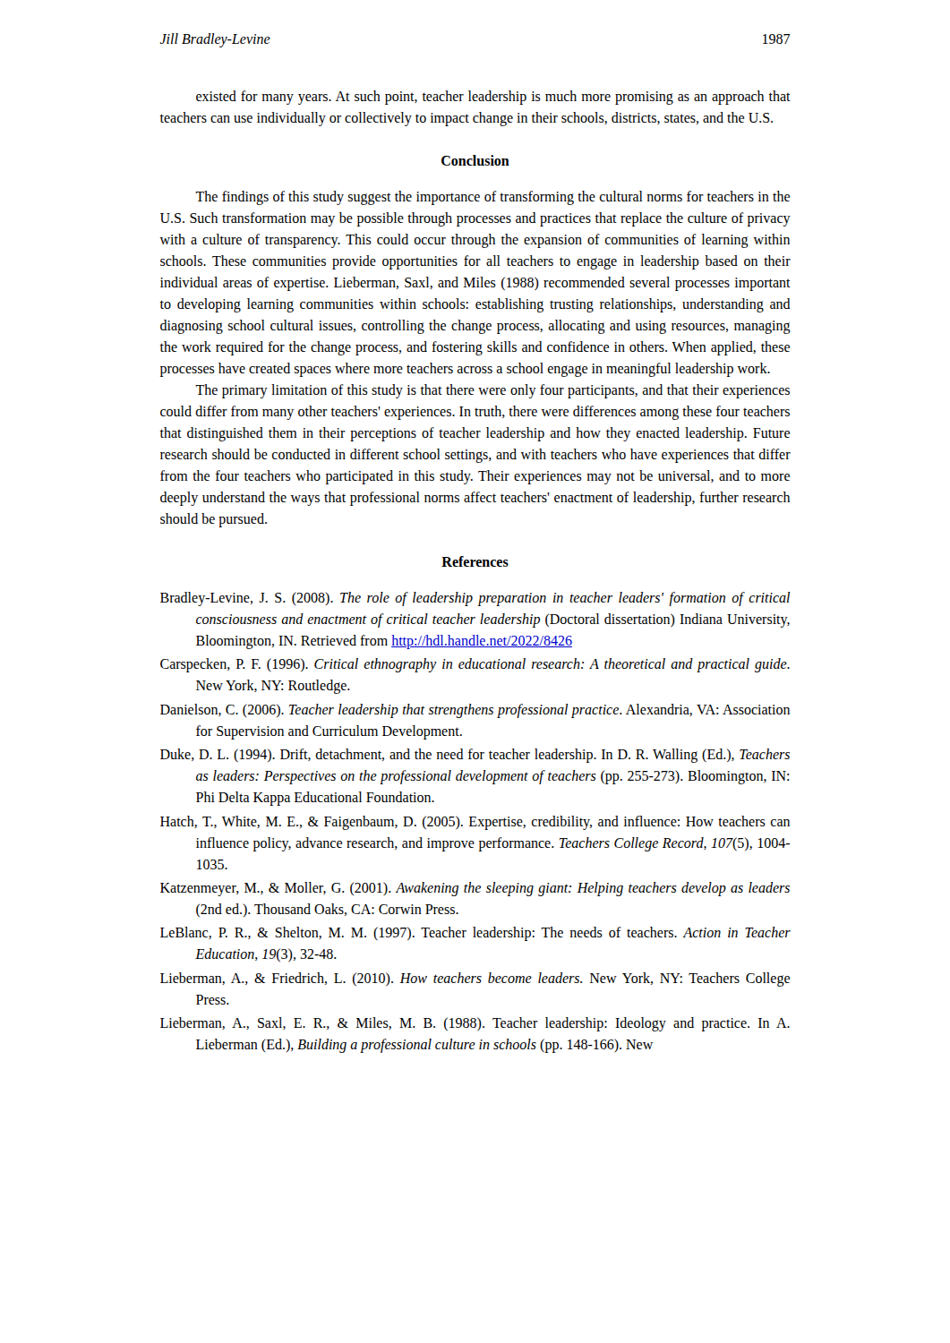Jill Bradley-Levine 1987
existed for many years. At such point, teacher leadership is much more promising as an approach that teachers can use individually or collectively to impact change in their schools, districts, states, and the U.S.
Conclusion
The findings of this study suggest the importance of transforming the cultural norms for teachers in the U.S. Such transformation may be possible through processes and practices that replace the culture of privacy with a culture of transparency. This could occur through the expansion of communities of learning within schools. These communities provide opportunities for all teachers to engage in leadership based on their individual areas of expertise. Lieberman, Saxl, and Miles (1988) recommended several processes important to developing learning communities within schools: establishing trusting relationships, understanding and diagnosing school cultural issues, controlling the change process, allocating and using resources, managing the work required for the change process, and fostering skills and confidence in others. When applied, these processes have created spaces where more teachers across a school engage in meaningful leadership work.
The primary limitation of this study is that there were only four participants, and that their experiences could differ from many other teachers' experiences. In truth, there were differences among these four teachers that distinguished them in their perceptions of teacher leadership and how they enacted leadership. Future research should be conducted in different school settings, and with teachers who have experiences that differ from the four teachers who participated in this study. Their experiences may not be universal, and to more deeply understand the ways that professional norms affect teachers' enactment of leadership, further research should be pursued.
References
Bradley-Levine, J. S. (2008). The role of leadership preparation in teacher leaders' formation of critical consciousness and enactment of critical teacher leadership (Doctoral dissertation) Indiana University, Bloomington, IN. Retrieved from http://hdl.handle.net/2022/8426
Carspecken, P. F. (1996). Critical ethnography in educational research: A theoretical and practical guide. New York, NY: Routledge.
Danielson, C. (2006). Teacher leadership that strengthens professional practice. Alexandria, VA: Association for Supervision and Curriculum Development.
Duke, D. L. (1994). Drift, detachment, and the need for teacher leadership. In D. R. Walling (Ed.), Teachers as leaders: Perspectives on the professional development of teachers (pp. 255-273). Bloomington, IN: Phi Delta Kappa Educational Foundation.
Hatch, T., White, M. E., & Faigenbaum, D. (2005). Expertise, credibility, and influence: How teachers can influence policy, advance research, and improve performance. Teachers College Record, 107(5), 1004-1035.
Katzenmeyer, M., & Moller, G. (2001). Awakening the sleeping giant: Helping teachers develop as leaders (2nd ed.). Thousand Oaks, CA: Corwin Press.
LeBlanc, P. R., & Shelton, M. M. (1997). Teacher leadership: The needs of teachers. Action in Teacher Education, 19(3), 32-48.
Lieberman, A., & Friedrich, L. (2010). How teachers become leaders. New York, NY: Teachers College Press.
Lieberman, A., Saxl, E. R., & Miles, M. B. (1988). Teacher leadership: Ideology and practice. In A. Lieberman (Ed.), Building a professional culture in schools (pp. 148-166). New